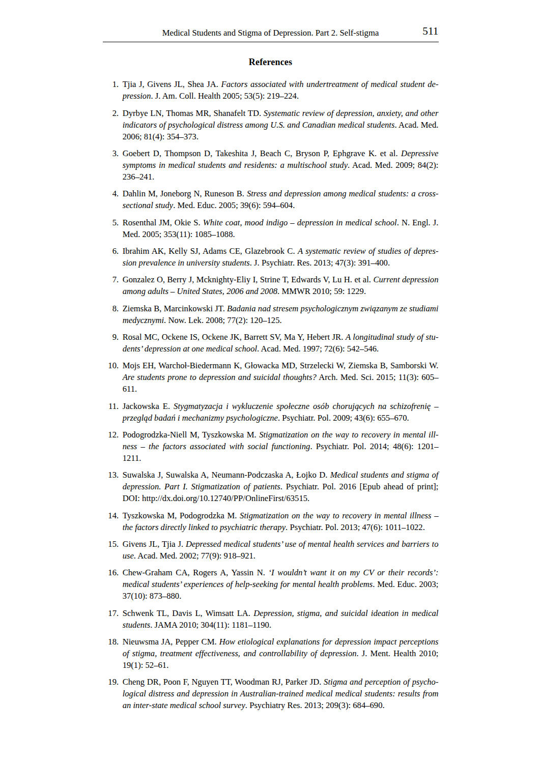Medical Students and Stigma of Depression. Part 2. Self-stigma 511
References
Tjia J, Givens JL, Shea JA. Factors associated with undertreatment of medical student depression. J. Am. Coll. Health 2005; 53(5): 219–224.
Dyrbye LN, Thomas MR, Shanafelt TD. Systematic review of depression, anxiety, and other indicators of psychological distress among U.S. and Canadian medical students. Acad. Med. 2006; 81(4): 354–373.
Goebert D, Thompson D, Takeshita J, Beach C, Bryson P, Ephgrave K. et al. Depressive symptoms in medical students and residents: a multischool study. Acad. Med. 2009; 84(2): 236–241.
Dahlin M, Joneborg N, Runeson B. Stress and depression among medical students: a cross-sectional study. Med. Educ. 2005; 39(6): 594–604.
Rosenthal JM, Okie S. White coat, mood indigo – depression in medical school. N. Engl. J. Med. 2005; 353(11): 1085–1088.
Ibrahim AK, Kelly SJ, Adams CE, Glazebrook C. A systematic review of studies of depression prevalence in university students. J. Psychiatr. Res. 2013; 47(3): 391–400.
Gonzalez O, Berry J, Mcknighty-Eliy I, Strine T, Edwards V, Lu H. et al. Current depression among adults – United States, 2006 and 2008. MMWR 2010; 59: 1229.
Ziemska B, Marcinkowski JT. Badania nad stresem psychologicznym związanym ze studiami medycznymi. Now. Lek. 2008; 77(2): 120–125.
Rosal MC, Ockene IS, Ockene JK, Barrett SV, Ma Y, Hebert JR. A longitudinal study of students’ depression at one medical school. Acad. Med. 1997; 72(6): 542–546.
Mojs EH, Warchoł-Biedermann K, Głowacka MD, Strzelecki W, Ziemska B, Samborski W. Are students prone to depression and suicidal thoughts? Arch. Med. Sci. 2015; 11(3): 605–611.
Jackowska E. Stygmatyzacja i wykluczenie społeczne osób chorujących na schizofrenię – przegląd badań i mechanizmy psychologiczne. Psychiatr. Pol. 2009; 43(6): 655–670.
Podogrodzka-Niell M, Tyszkowska M. Stigmatization on the way to recovery in mental illness – the factors associated with social functioning. Psychiatr. Pol. 2014; 48(6): 1201–1211.
Suwalska J, Suwalska A, Neumann-Podczaska A, Łojko D. Medical students and stigma of depression. Part I. Stigmatization of patients. Psychiatr. Pol. 2016 [Epub ahead of print]; DOI: http://dx.doi.org/10.12740/PP/OnlineFirst/63515.
Tyszkowska M, Podogrodzka M. Stigmatization on the way to recovery in mental illness – the factors directly linked to psychiatric therapy. Psychiatr. Pol. 2013; 47(6): 1011–1022.
Givens JL, Tjia J. Depressed medical students’ use of mental health services and barriers to use. Acad. Med. 2002; 77(9): 918–921.
Chew-Graham CA, Rogers A, Yassin N. ‘I wouldn’t want it on my CV or their records’: medical students’ experiences of help-seeking for mental health problems. Med. Educ. 2003; 37(10): 873–880.
Schwenk TL, Davis L, Wimsatt LA. Depression, stigma, and suicidal ideation in medical students. JAMA 2010; 304(11): 1181–1190.
Nieuwsma JA, Pepper CM. How etiological explanations for depression impact perceptions of stigma, treatment effectiveness, and controllability of depression. J. Ment. Health 2010; 19(1): 52–61.
Cheng DR, Poon F, Nguyen TT, Woodman RJ, Parker JD. Stigma and perception of psychological distress and depression in Australian-trained medical medical students: results from an inter-state medical school survey. Psychiatry Res. 2013; 209(3): 684–690.